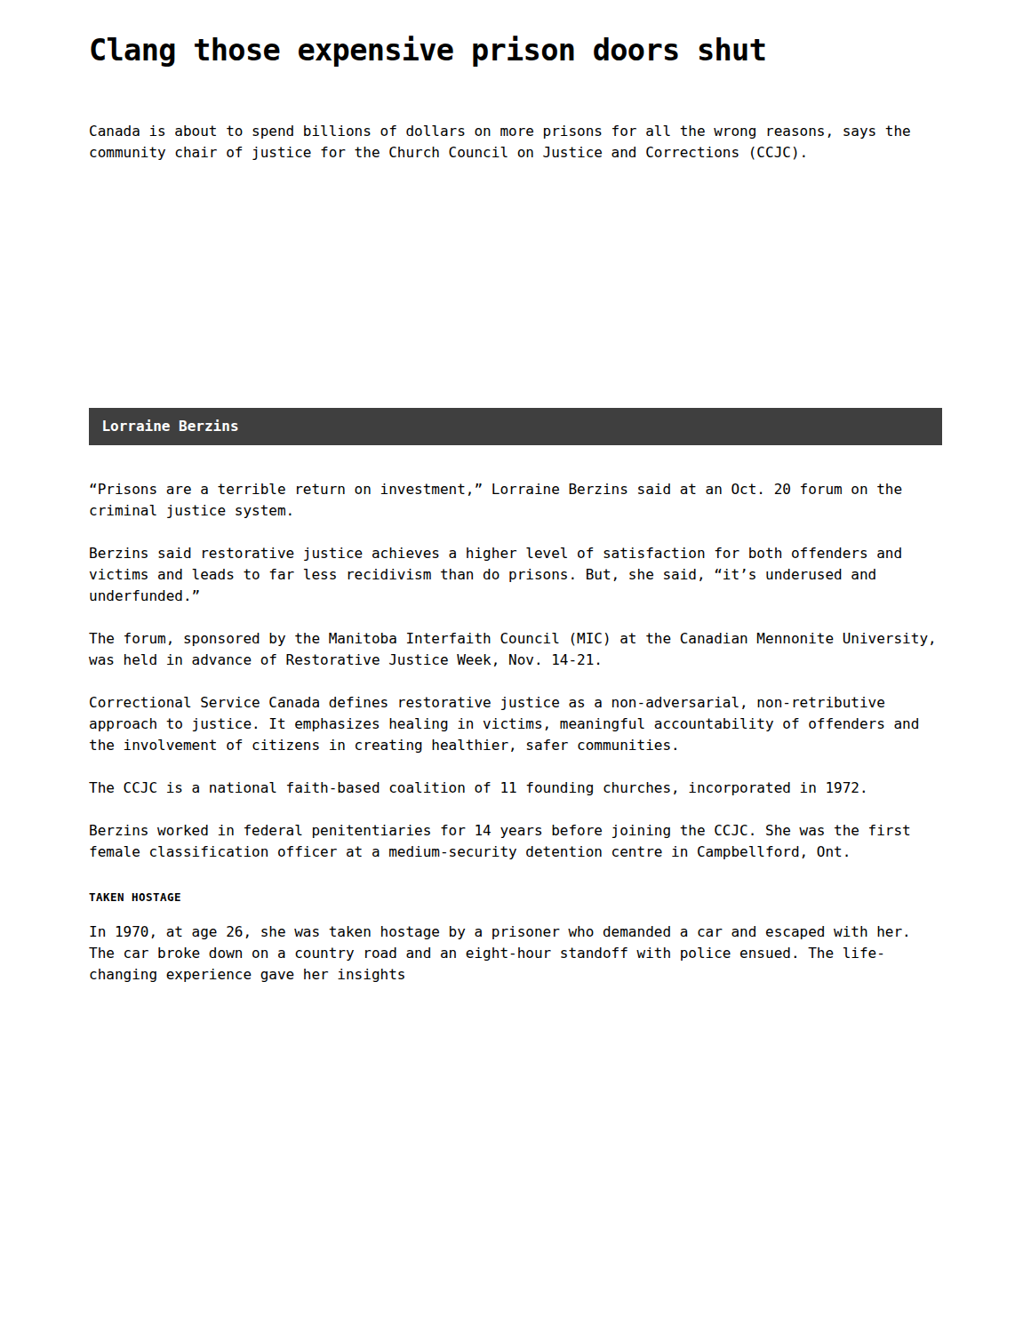Clang those expensive prison doors shut
Canada is about to spend billions of dollars on more prisons for all the wrong reasons, says the community chair of justice for the Church Council on Justice and Corrections (CCJC).
Lorraine Berzins
“Prisons are a terrible return on investment,” Lorraine Berzins said at an Oct. 20 forum on the criminal justice system.
Berzins said restorative justice achieves a higher level of satisfaction for both offenders and victims and leads to far less recidivism than do prisons. But, she said, “it’s underused and underfunded.”
The forum, sponsored by the Manitoba Interfaith Council (MIC) at the Canadian Mennonite University, was held in advance of Restorative Justice Week, Nov. 14-21.
Correctional Service Canada defines restorative justice as a non-adversarial, non-retributive approach to justice. It emphasizes healing in victims, meaningful accountability of offenders and the involvement of citizens in creating healthier, safer communities.
The CCJC is a national faith-based coalition of 11 founding churches, incorporated in 1972.
Berzins worked in federal penitentiaries for 14 years before joining the CCJC. She was the first female classification officer at a medium-security detention centre in Campbellford, Ont.
TAKEN HOSTAGE
In 1970, at age 26, she was taken hostage by a prisoner who demanded a car and escaped with her. The car broke down on a country road and an eight-hour standoff with police ensued. The life-changing experience gave her insights